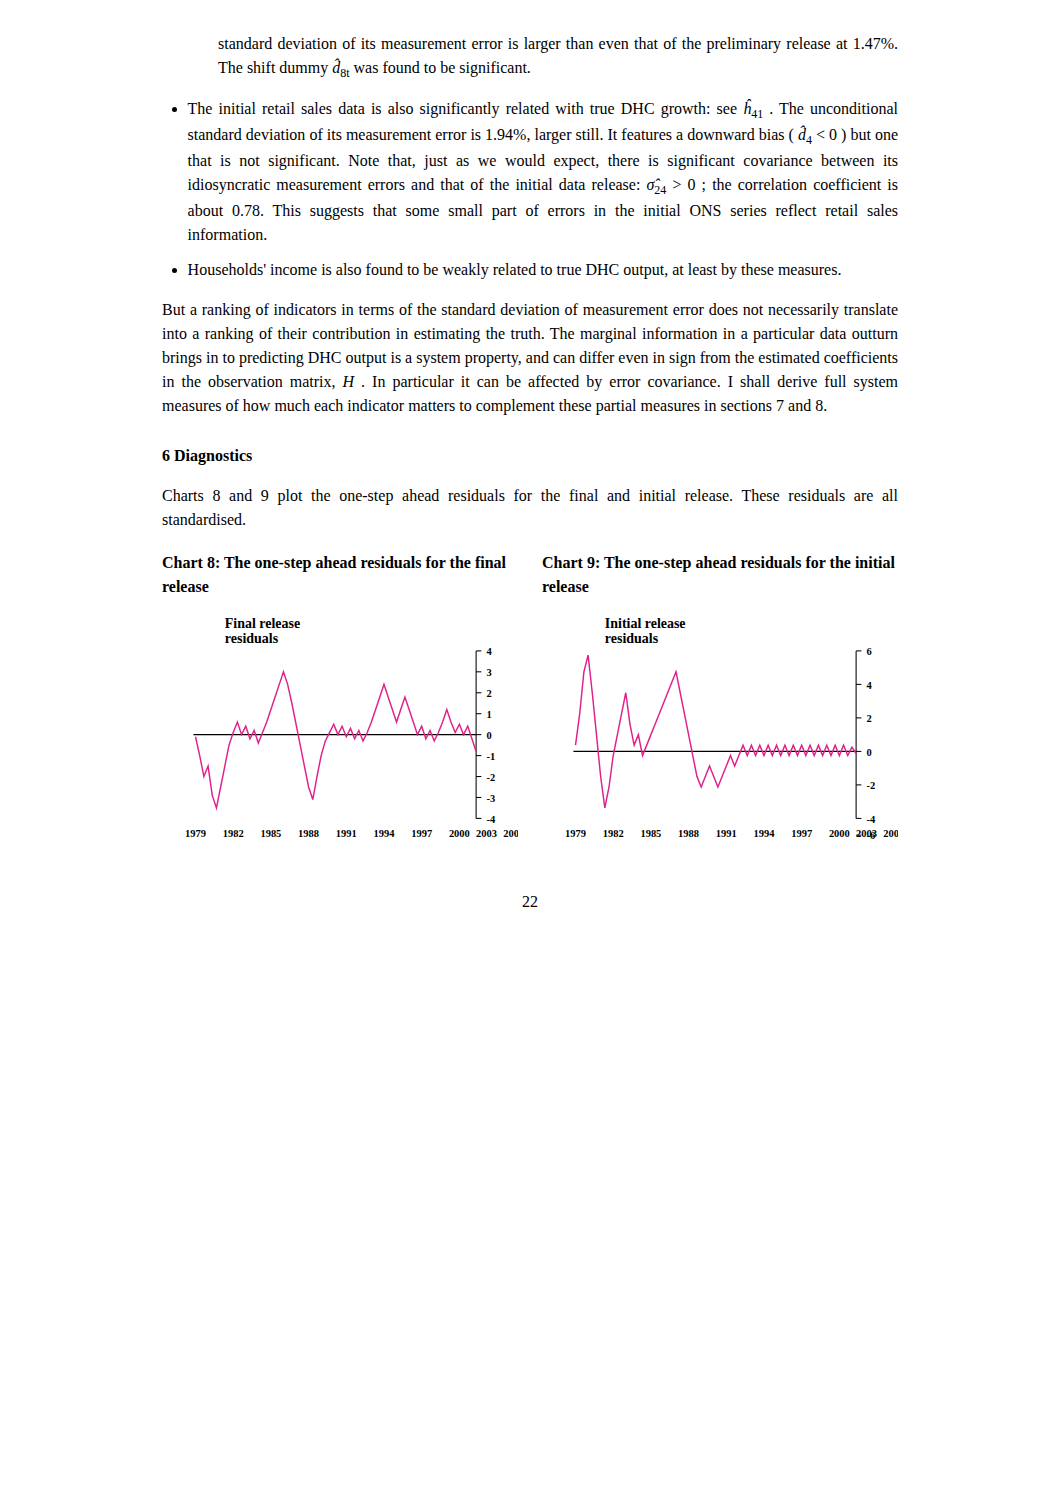standard deviation of its measurement error is larger than even that of the preliminary release at 1.47%. The shift dummy d̂8t was found to be significant.
The initial retail sales data is also significantly related with true DHC growth: see ĥ41 . The unconditional standard deviation of its measurement error is 1.94%, larger still. It features a downward bias ( d̂4 < 0 ) but one that is not significant. Note that, just as we would expect, there is significant covariance between its idiosyncratic measurement errors and that of the initial data release: σ̂24 > 0 ; the correlation coefficient is about 0.78. This suggests that some small part of errors in the initial ONS series reflect retail sales information.
Households' income is also found to be weakly related to true DHC output, at least by these measures.
But a ranking of indicators in terms of the standard deviation of measurement error does not necessarily translate into a ranking of their contribution in estimating the truth. The marginal information in a particular data outturn brings in to predicting DHC output is a system property, and can differ even in sign from the estimated coefficients in the observation matrix, H . In particular it can be affected by error covariance. I shall derive full system measures of how much each indicator matters to complement these partial measures in sections 7 and 8.
6 Diagnostics
Charts 8 and 9 plot the one-step ahead residuals for the final and initial release. These residuals are all standardised.
Chart 8: The one-step ahead residuals for the final release
Final release residuals 4 3 2 1 0 -1 -2 -3 -4 1979 1982 1985 1988 1991 1994 1997 2000 2003 2006
Chart 9: The one-step ahead residuals for the initial release
Initial release residuals 6 4 2 0 -2 -4 -6 1979 1982 1985 1988 1991 1994 1997 2000 2003 2006
22